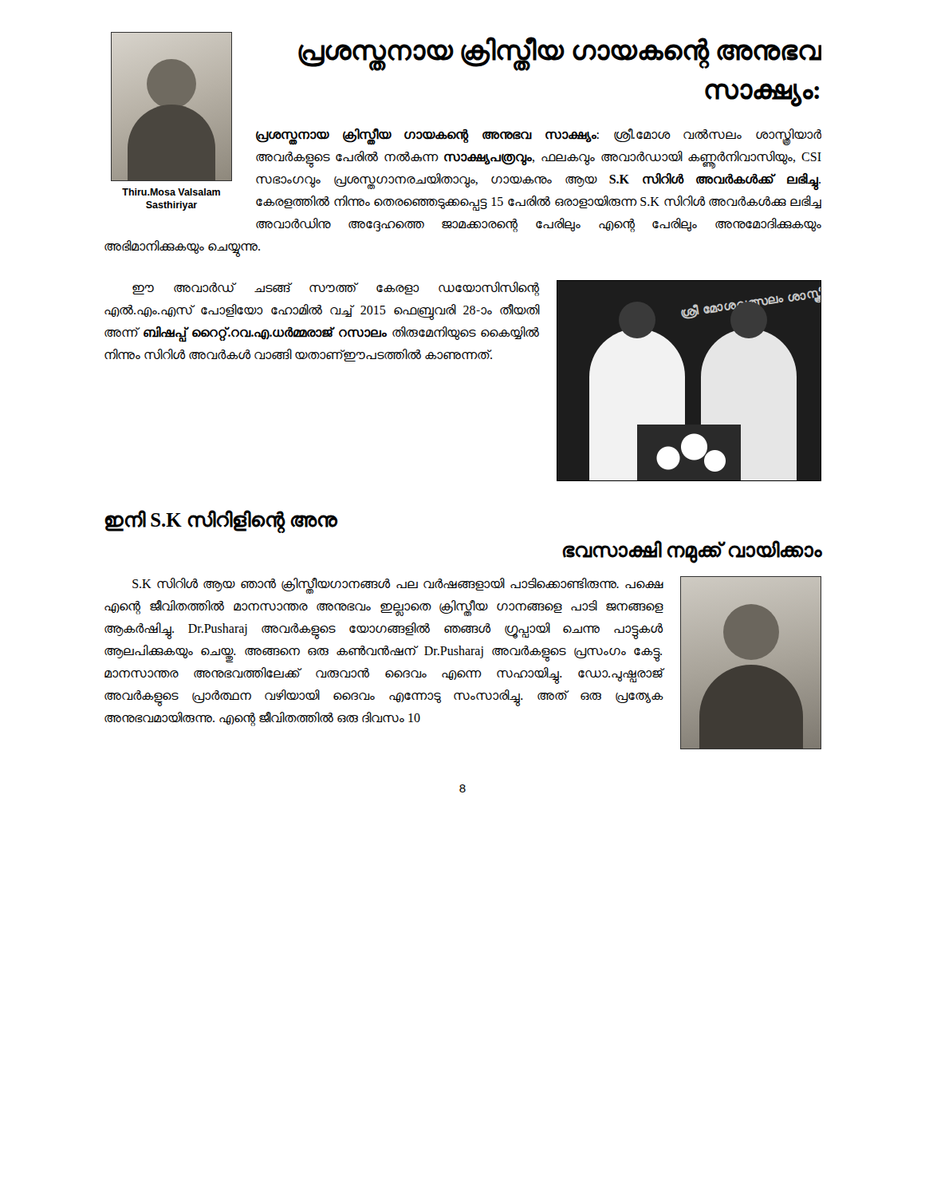Thiru.Mosa Valsalam
Sasthiriyar
പ്രശസ്തനായ ക്രിസ്തീയ ഗായകന്റെ അനുഭവ സാക്ഷ്യം:
പ്രശസ്തനായ ക്രിസ്തീയ ഗായകന്റെ അനുഭവ സാക്ഷ്യം: ശ്രീ.മോശ വൽസലം ശാസ്ത്രിയാർ അവർകളുടെ പേരിൽ നൽകുന്ന സാക്ഷ്യപത്രവും, ഫലകവും അവാർഡായി കണ്ണൂർനിവാസിയും, CSI സഭാംഗവും പ്രശസ്തഗാനരചയിതാവും, ഗായകനും ആയ S.K സിറിൾ അവർകൾക്ക് ലഭിച്ചു. കേരളത്തിൽ നിന്നും തെരഞ്ഞെടുക്കപ്പെട്ട 15 പേരിൽ ഒരാളായിരുന്ന S.K സിറിൾ അവർകൾക്കു ലഭിച്ച അവാർഡിനു അദ്ദേഹത്തെ ജാമക്കാരന്റെ പേരിലും എന്റെ പേരിലും അനുമോദിക്കുകയും അഭിമാനിക്കുകയും ചെയ്യുന്നു.
ശ്രീ മോശവത്സലം ശാസ്ത്രി
ഈ അവാർഡ് ചടങ്ങ് സൗത്ത് കേരളാ ഡയോസിസിന്റെ എൽ.എം.എസ് പോളിയോ ഹോമിൽ വച്ച് 2015 ഫെബ്രുവരി 28-ാം തീയതി അന്ന് ബിഷപ്പ് റൈറ്റ്.റവ.എ.ധർമ്മരാജ് റസാലം തിരുമേനിയുടെ കൈയ്യിൽ നിന്നും സിറിൾ അവർകൾ വാങ്ങി യതാണ്ഈപടത്തിൽ കാണുന്നത്.
ഇനി S.K സിറിളിന്റെ അനുഭവസാക്ഷി നമുക്ക് വായിക്കാം
S.K സിറിൾ ആയ ഞാൻ ക്രിസ്തീയഗാനങ്ങൾ പല വർഷങ്ങളായി പാടിക്കൊണ്ടിരുന്നു. പക്ഷെ എന്റെ ജീവിതത്തിൽ മാനസാന്തര അനുഭവം ഇല്ലാതെ ക്രിസ്തീയ ഗാനങ്ങളെ പാടി ജനങ്ങളെ ആകർഷിച്ചു. Dr.Pusharaj അവർകളുടെ യോഗങ്ങളിൽ ഞങ്ങൾ ഗ്രൂപ്പായി ചെന്നു പാട്ടുകൾ ആലപിക്കുകയും ചെയ്തു. അങ്ങനെ ഒരു കൺവൻഷന് Dr.Pusharaj അവർകളുടെ പ്രസംഗം കേട്ടു. മാനസാന്തര അനുഭവത്തിലേക്ക് വരുവാൻ ദൈവം എന്നെ സഹായിച്ചു. ഡോ.പുഷ്പരാജ് അവർകളുടെ പ്രാർത്ഥന വഴിയായി ദൈവം എന്നോടു സംസാരിച്ചു. അത് ഒരു പ്രത്യേക അനുഭവമായിരുന്നു. എന്റെ ജീവിതത്തിൽ ഒരു ദിവസം 10
8